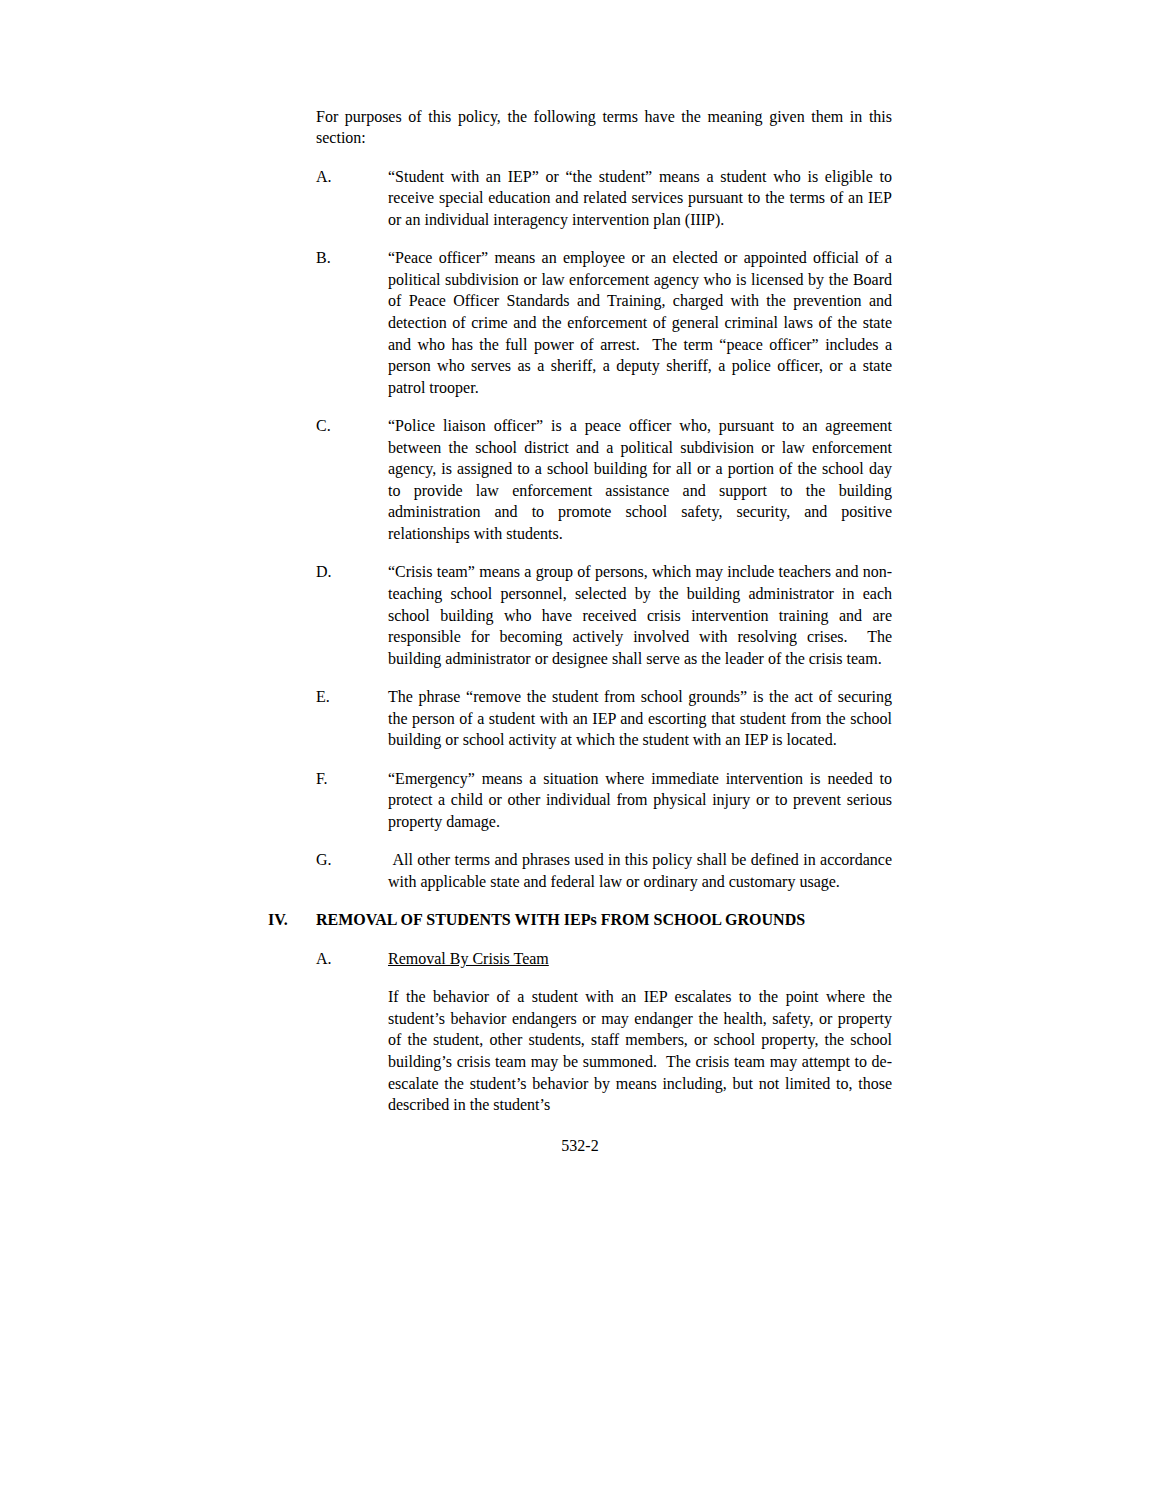For purposes of this policy, the following terms have the meaning given them in this section:
A. “Student with an IEP” or “the student” means a student who is eligible to receive special education and related services pursuant to the terms of an IEP or an individual interagency intervention plan (IIIP).
B. “Peace officer” means an employee or an elected or appointed official of a political subdivision or law enforcement agency who is licensed by the Board of Peace Officer Standards and Training, charged with the prevention and detection of crime and the enforcement of general criminal laws of the state and who has the full power of arrest. The term “peace officer” includes a person who serves as a sheriff, a deputy sheriff, a police officer, or a state patrol trooper.
C. “Police liaison officer” is a peace officer who, pursuant to an agreement between the school district and a political subdivision or law enforcement agency, is assigned to a school building for all or a portion of the school day to provide law enforcement assistance and support to the building administration and to promote school safety, security, and positive relationships with students.
D. “Crisis team” means a group of persons, which may include teachers and non-teaching school personnel, selected by the building administrator in each school building who have received crisis intervention training and are responsible for becoming actively involved with resolving crises. The building administrator or designee shall serve as the leader of the crisis team.
E. The phrase “remove the student from school grounds” is the act of securing the person of a student with an IEP and escorting that student from the school building or school activity at which the student with an IEP is located.
F. “Emergency” means a situation where immediate intervention is needed to protect a child or other individual from physical injury or to prevent serious property damage.
G. All other terms and phrases used in this policy shall be defined in accordance with applicable state and federal law or ordinary and customary usage.
IV. REMOVAL OF STUDENTS WITH IEPs FROM SCHOOL GROUNDS
A. Removal By Crisis Team
If the behavior of a student with an IEP escalates to the point where the student’s behavior endangers or may endanger the health, safety, or property of the student, other students, staff members, or school property, the school building’s crisis team may be summoned. The crisis team may attempt to de-escalate the student’s behavior by means including, but not limited to, those described in the student’s
532-2